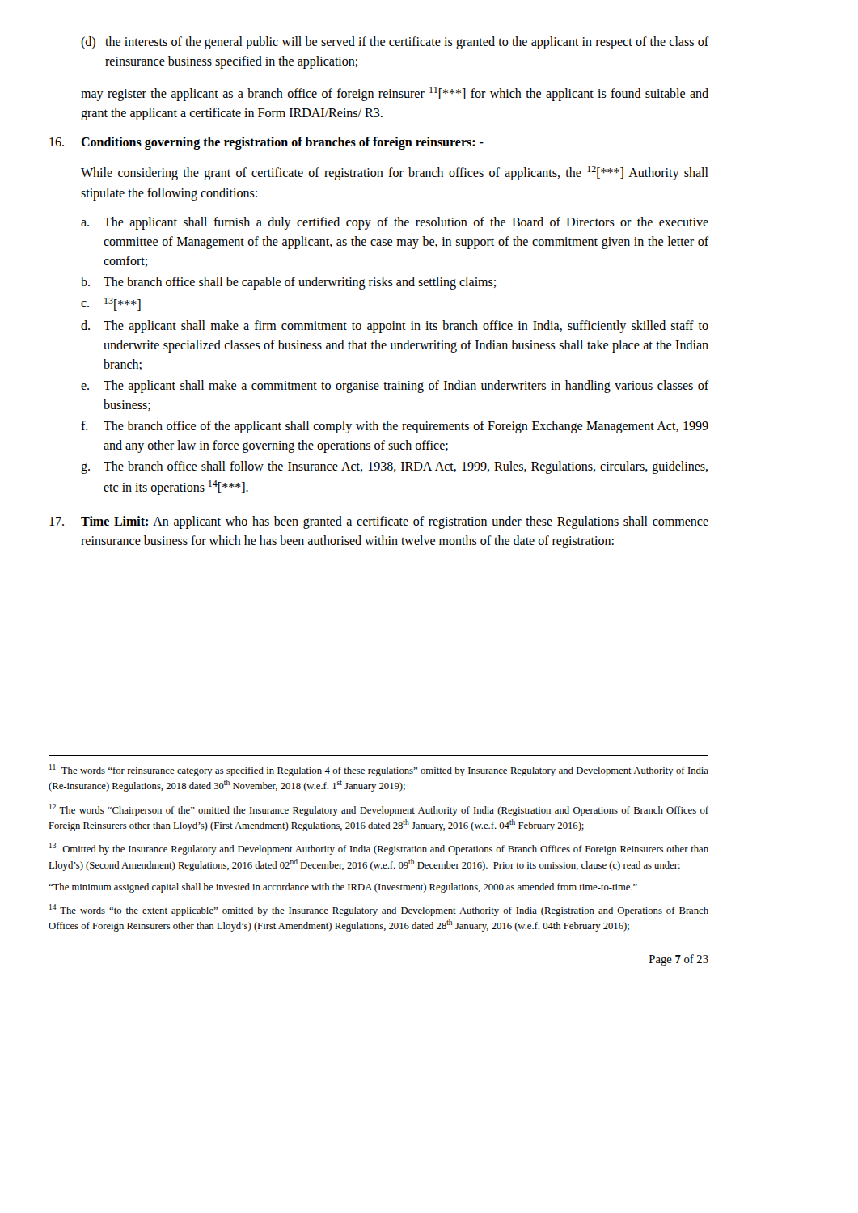(d)
the interests of the general public will be served if the certificate is granted to the applicant in respect of the class of reinsurance business specified in the application;
may register the applicant as a branch office of foreign reinsurer 11[***] for which the applicant is found suitable and grant the applicant a certificate in Form IRDAI/Reins/ R3.
16.
Conditions governing the registration of branches of foreign reinsurers: -
While considering the grant of certificate of registration for branch offices of applicants, the 12[***] Authority shall stipulate the following conditions:
a.
The applicant shall furnish a duly certified copy of the resolution of the Board of Directors or the executive committee of Management of the applicant, as the case may be, in support of the commitment given in the letter of comfort;
b.
The branch office shall be capable of underwriting risks and settling claims;
c.
13[***]
d.
The applicant shall make a firm commitment to appoint in its branch office in India, sufficiently skilled staff to underwrite specialized classes of business and that the underwriting of Indian business shall take place at the Indian branch;
e.
The applicant shall make a commitment to organise training of Indian underwriters in handling various classes of business;
f.
The branch office of the applicant shall comply with the requirements of Foreign Exchange Management Act, 1999 and any other law in force governing the operations of such office;
g.
The branch office shall follow the Insurance Act, 1938, IRDA Act, 1999, Rules, Regulations, circulars, guidelines, etc in its operations 14[***].
17.
Time Limit: An applicant who has been granted a certificate of registration under these Regulations shall commence reinsurance business for which he has been authorised within twelve months of the date of registration:
11 The words “for reinsurance category as specified in Regulation 4 of these regulations” omitted by Insurance Regulatory and Development Authority of India (Re-insurance) Regulations, 2018 dated 30th November, 2018 (w.e.f. 1st January 2019);
12 The words “Chairperson of the” omitted the Insurance Regulatory and Development Authority of India (Registration and Operations of Branch Offices of Foreign Reinsurers other than Lloyd’s) (First Amendment) Regulations, 2016 dated 28th January, 2016 (w.e.f. 04th February 2016);
13 Omitted by the Insurance Regulatory and Development Authority of India (Registration and Operations of Branch Offices of Foreign Reinsurers other than Lloyd’s) (Second Amendment) Regulations, 2016 dated 02nd December, 2016 (w.e.f. 09th December 2016). Prior to its omission, clause (c) read as under:
“The minimum assigned capital shall be invested in accordance with the IRDA (Investment) Regulations, 2000 as amended from time-to-time.”
14 The words “to the extent applicable” omitted by the Insurance Regulatory and Development Authority of India (Registration and Operations of Branch Offices of Foreign Reinsurers other than Lloyd’s) (First Amendment) Regulations, 2016 dated 28th January, 2016 (w.e.f. 04th February 2016);
Page 7 of 23